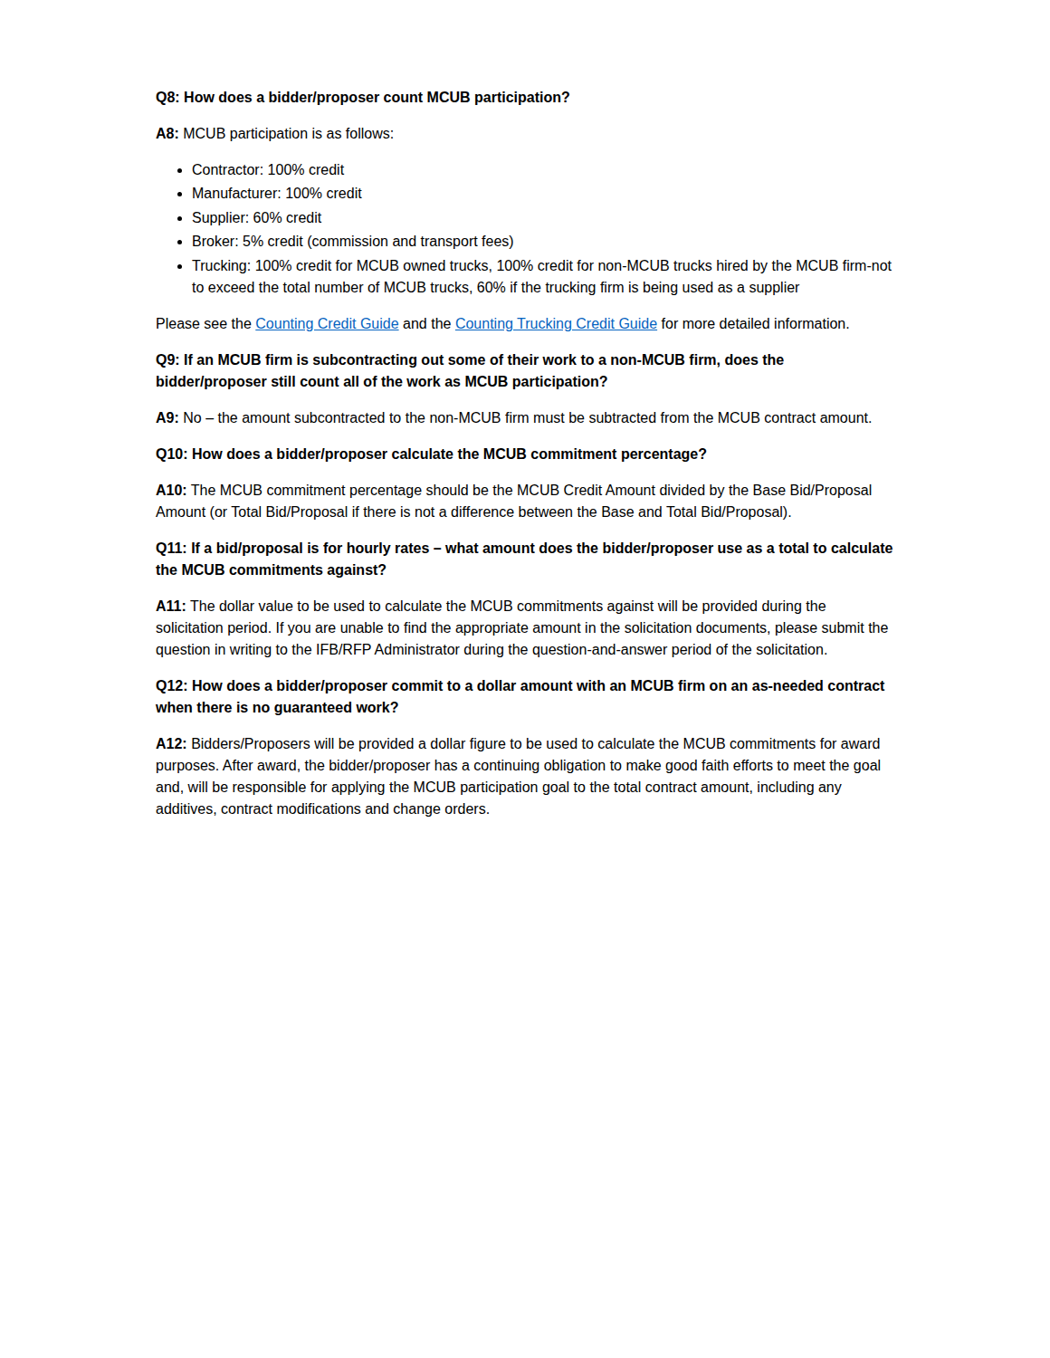Q8: How does a bidder/proposer count MCUB participation?
A8: MCUB participation is as follows:
Contractor: 100% credit
Manufacturer: 100% credit
Supplier: 60% credit
Broker: 5% credit (commission and transport fees)
Trucking: 100% credit for MCUB owned trucks, 100% credit for non-MCUB trucks hired by the MCUB firm-not to exceed the total number of MCUB trucks, 60% if the trucking firm is being used as a supplier
Please see the Counting Credit Guide and the Counting Trucking Credit Guide for more detailed information.
Q9: If an MCUB firm is subcontracting out some of their work to a non-MCUB firm, does the bidder/proposer still count all of the work as MCUB participation?
A9: No – the amount subcontracted to the non-MCUB firm must be subtracted from the MCUB contract amount.
Q10: How does a bidder/proposer calculate the MCUB commitment percentage?
A10: The MCUB commitment percentage should be the MCUB Credit Amount divided by the Base Bid/Proposal Amount (or Total Bid/Proposal if there is not a difference between the Base and Total Bid/Proposal).
Q11: If a bid/proposal is for hourly rates – what amount does the bidder/proposer use as a total to calculate the MCUB commitments against?
A11: The dollar value to be used to calculate the MCUB commitments against will be provided during the solicitation period. If you are unable to find the appropriate amount in the solicitation documents, please submit the question in writing to the IFB/RFP Administrator during the question-and-answer period of the solicitation.
Q12: How does a bidder/proposer commit to a dollar amount with an MCUB firm on an as-needed contract when there is no guaranteed work?
A12: Bidders/Proposers will be provided a dollar figure to be used to calculate the MCUB commitments for award purposes. After award, the bidder/proposer has a continuing obligation to make good faith efforts to meet the goal and, will be responsible for applying the MCUB participation goal to the total contract amount, including any additives, contract modifications and change orders.